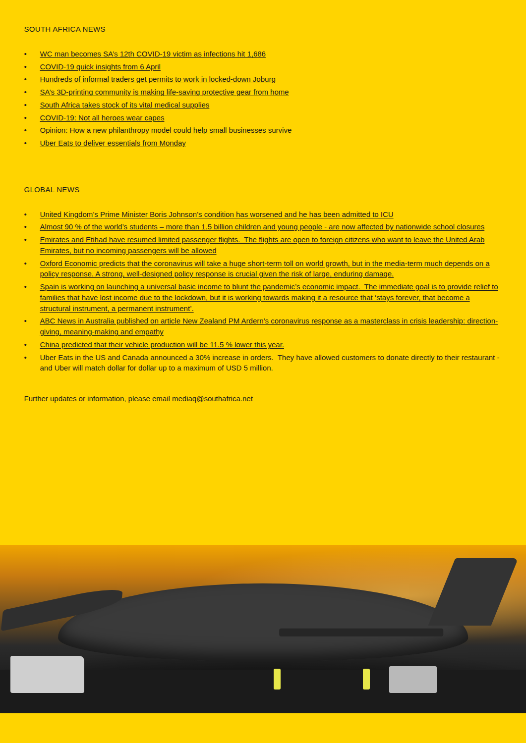South Africa News
WC man becomes SA’s 12th COVID-19 victim as infections hit 1,686
COVID-19 quick insights from 6 April
Hundreds of informal traders get permits to work in locked-down Joburg
SA’s 3D-printing community is making life-saving protective gear from home
South Africa takes stock of its vital medical supplies
COVID-19: Not all heroes wear capes
Opinion: How a new philanthropy model could help small businesses survive
Uber Eats to deliver essentials from Monday
Global News
United Kingdom’s Prime Minister Boris Johnson’s condition has worsened and he has been admitted to ICU
Almost 90 % of the world’s students – more than 1.5 billion children and young people - are now affected by nationwide school closures
Emirates and Etihad have resumed limited passenger flights. The flights are open to foreign citizens who want to leave the United Arab Emirates, but no incoming passengers will be allowed
Oxford Economic predicts that the coronavirus will take a huge short-term toll on world growth, but in the media-term much depends on a policy response. A strong, well-designed policy response is crucial given the risk of large, enduring damage.
Spain is working on launching a universal basic income to blunt the pandemic’s economic impact. The immediate goal is to provide relief to families that have lost income due to the lockdown, but it is working towards making it a resource that ‘stays forever, that become a structural instrument, a permanent instrument’.
ABC News in Australia published on article New Zealand PM Ardern’s coronavirus response as a masterclass in crisis leadership: direction-giving, meaning-making and empathy
China predicted that their vehicle production will be 11.5 % lower this year.
Uber Eats in the US and Canada announced a 30% increase in orders. They have allowed customers to donate directly to their restaurant - and Uber will match dollar for dollar up to a maximum of USD 5 million.
Further updates or information, please email mediaq@southafrica.net